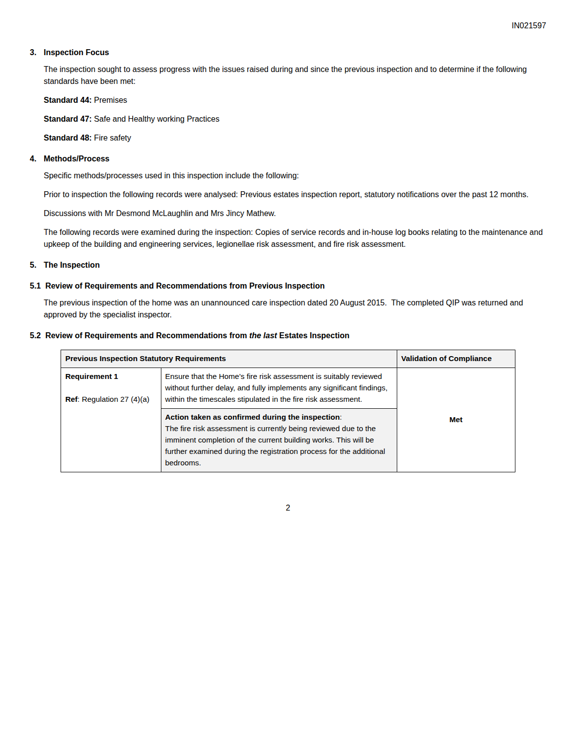IN021597
3. Inspection Focus
The inspection sought to assess progress with the issues raised during and since the previous inspection and to determine if the following standards have been met:
Standard 44: Premises
Standard 47: Safe and Healthy working Practices
Standard 48: Fire safety
4. Methods/Process
Specific methods/processes used in this inspection include the following:
Prior to inspection the following records were analysed: Previous estates inspection report, statutory notifications over the past 12 months.
Discussions with Mr Desmond McLaughlin and Mrs Jincy Mathew.
The following records were examined during the inspection: Copies of service records and in-house log books relating to the maintenance and upkeep of the building and engineering services, legionellae risk assessment, and fire risk assessment.
5. The Inspection
5.1 Review of Requirements and Recommendations from Previous Inspection
The previous inspection of the home was an unannounced care inspection dated 20 August 2015. The completed QIP was returned and approved by the specialist inspector.
5.2 Review of Requirements and Recommendations from the last Estates Inspection
| Previous Inspection Statutory Requirements | Validation of Compliance |
| --- | --- |
| Requirement 1 Ref : Regulation 27 (4)(a) | Ensure that the Home’s fire risk assessment is suitably reviewed without further delay, and fully implements any significant findings, within the timescales stipulated in the fire risk assessment. | Met |
| Action taken as confirmed during the inspection : The fire risk assessment is currently being reviewed due to the imminent completion of the current building works. This will be further examined during the registration process for the additional bedrooms. |
2